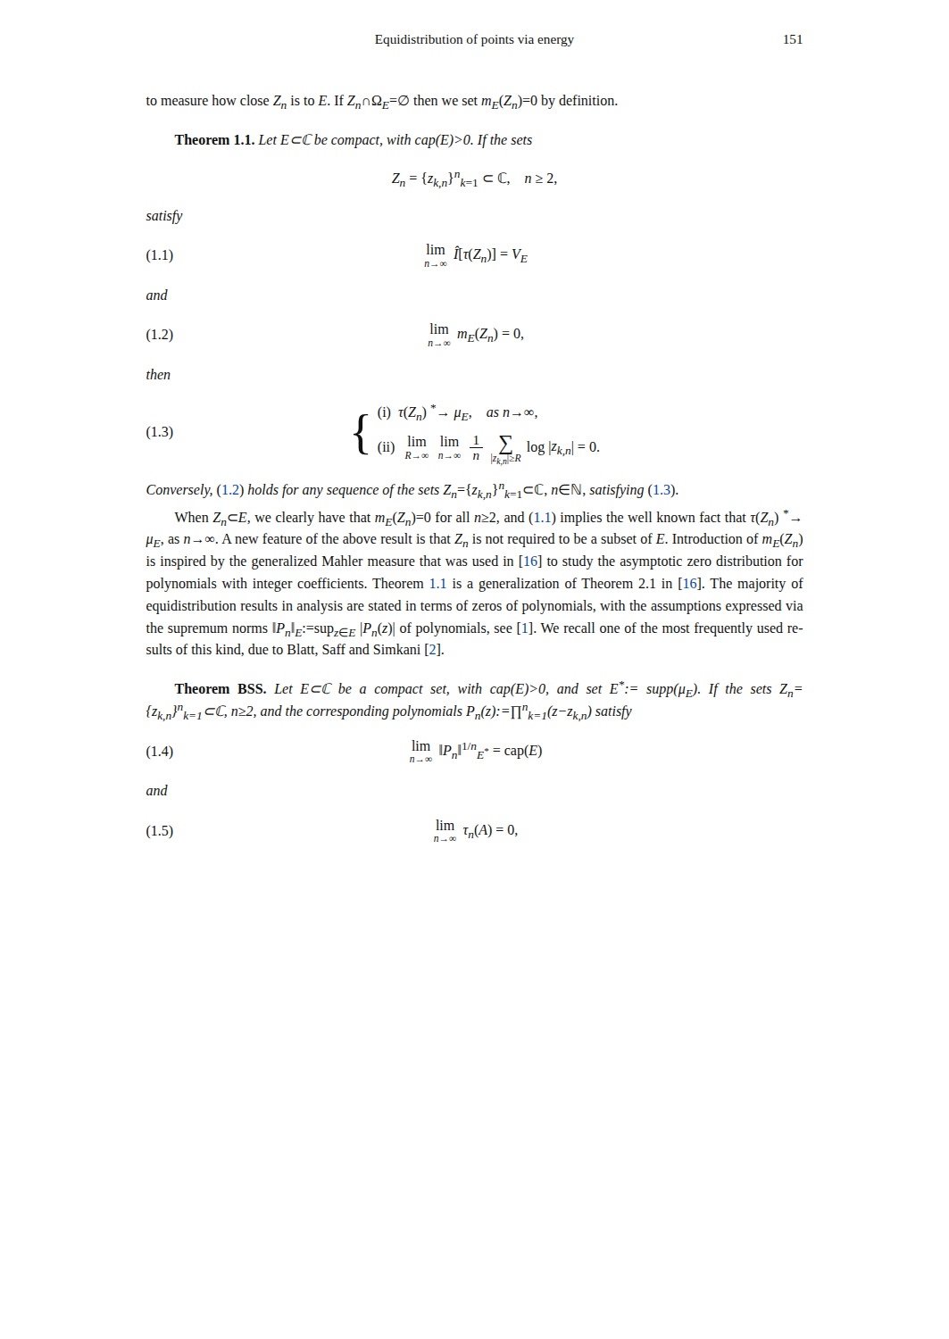Equidistribution of points via energy 151
to measure how close Zn is to E. If Zn∩ΩE=∅ then we set mE(Zn)=0 by definition.
Theorem 1.1. Let E⊂ℂ be compact, with cap(E)>0. If the sets
Zn = {zk,n}nk=1 ⊂ ℂ, n ≥ 2,
satisfy
(1.1) lim n→∞ Î[τ(Zn)] = VE
and
(1.2) lim n→∞ mE(Zn) = 0,
then
(1.3) { (i) τ(Zn) *→ μE, as n→∞, (ii) lim R→∞ lim n→∞ 1 n ∑|zk,n|≥R log |zk,n| = 0.
Conversely, (1.2) holds for any sequence of the sets Zn={zk,n}nk=1⊂ℂ, n∈ℕ, satisfying (1.3).
When Zn⊂E, we clearly have that mE(Zn)=0 for all n≥2, and (1.1) implies the well known fact that τ(Zn) *→ μE, as n→∞. A new feature of the above result is that Zn is not required to be a subset of E. Introduction of mE(Zn) is inspired by the generalized Mahler measure that was used in [16] to study the asymptotic zero distribution for polynomials with integer coefficients. Theorem 1.1 is a generalization of Theorem 2.1 in [16]. The majority of equidistribution results in analysis are stated in terms of zeros of polynomials, with the assumptions expressed via the supremum norms ‖Pn‖E:=supz∈E |Pn(z)| of polynomials, see [1]. We recall one of the most frequently used results of this kind, due to Blatt, Saff and Simkani [2].
Theorem BSS. Let E⊂ℂ be a compact set, with cap(E)>0, and set E*:= supp(μE). If the sets Zn={zk,n}nk=1⊂ℂ, n≥2, and the corresponding polynomials Pn(z):=∏nk=1(z−zk,n) satisfy
(1.4) lim n→∞ ‖Pn‖1/nE* = cap(E)
and
(1.5) lim n→∞ τn(A) = 0,